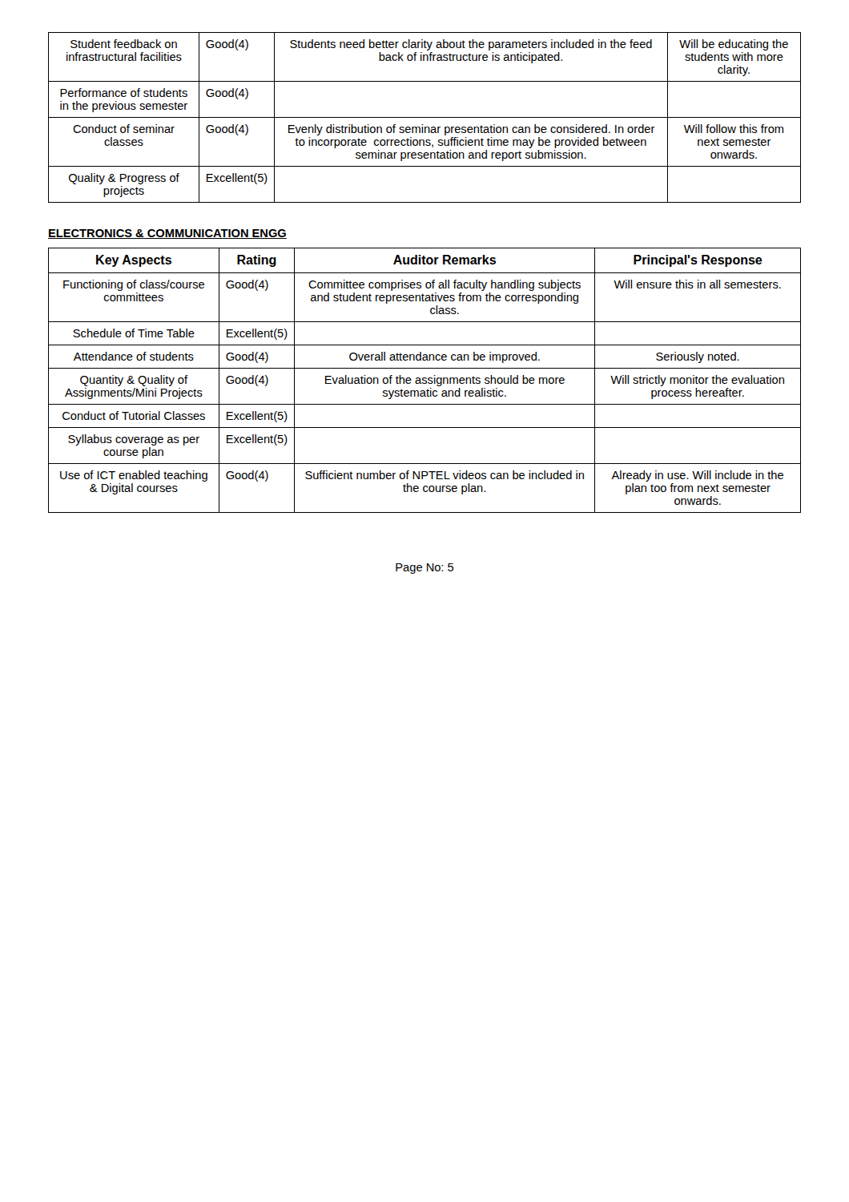| Student feedback on infrastructural facilities | Good(4) | Students need better clarity about the parameters included in the feed back of infrastructure is anticipated. | Will be educating the students with more clarity. |
| Performance of students in the previous semester | Good(4) | | |
| Conduct of seminar classes | Good(4) | Evenly distribution of seminar presentation can be considered. In order to incorporate corrections, sufficient time may be provided between seminar presentation and report submission. | Will follow this from next semester onwards. |
| Quality & Progress of projects | Excellent(5) | | |
ELECTRONICS & COMMUNICATION ENGG
| Key Aspects | Rating | Auditor Remarks | Principal's Response |
| --- | --- | --- | --- |
| Functioning of class/course committees | Good(4) | Committee comprises of all faculty handling subjects and student representatives from the corresponding class. | Will ensure this in all semesters. |
| Schedule of Time Table | Excellent(5) | | |
| Attendance of students | Good(4) | Overall attendance can be improved. | Seriously noted. |
| Quantity & Quality of Assignments/Mini Projects | Good(4) | Evaluation of the assignments should be more systematic and realistic. | Will strictly monitor the evaluation process hereafter. |
| Conduct of Tutorial Classes | Excellent(5) | | |
| Syllabus coverage as per course plan | Excellent(5) | | |
| Use of ICT enabled teaching & Digital courses | Good(4) | Sufficient number of NPTEL videos can be included in the course plan. | Already in use. Will include in the plan too from next semester onwards. |
Page No: 5